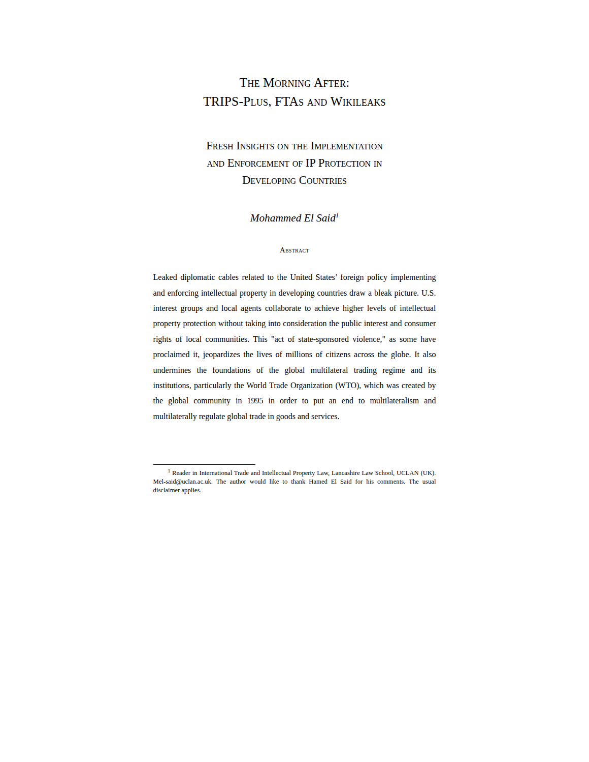The Morning After:
TRIPS-Plus, FTAs and Wikileaks
Fresh Insights on the Implementation
and Enforcement of IP Protection in
Developing Countries
Mohammed El Said1
Abstract
Leaked diplomatic cables related to the United States’ foreign policy implementing and enforcing intellectual property in developing countries draw a bleak picture. U.S. interest groups and local agents collaborate to achieve higher levels of intellectual property protection without taking into consideration the public interest and consumer rights of local communities. This "act of state-sponsored violence," as some have proclaimed it, jeopardizes the lives of millions of citizens across the globe. It also undermines the foundations of the global multilateral trading regime and its institutions, particularly the World Trade Organization (WTO), which was created by the global community in 1995 in order to put an end to multilateralism and multilaterally regulate global trade in goods and services.
1 Reader in International Trade and Intellectual Property Law, Lancashire Law School, UCLAN (UK). Mel-said@uclan.ac.uk. The author would like to thank Hamed El Said for his comments. The usual disclaimer applies.